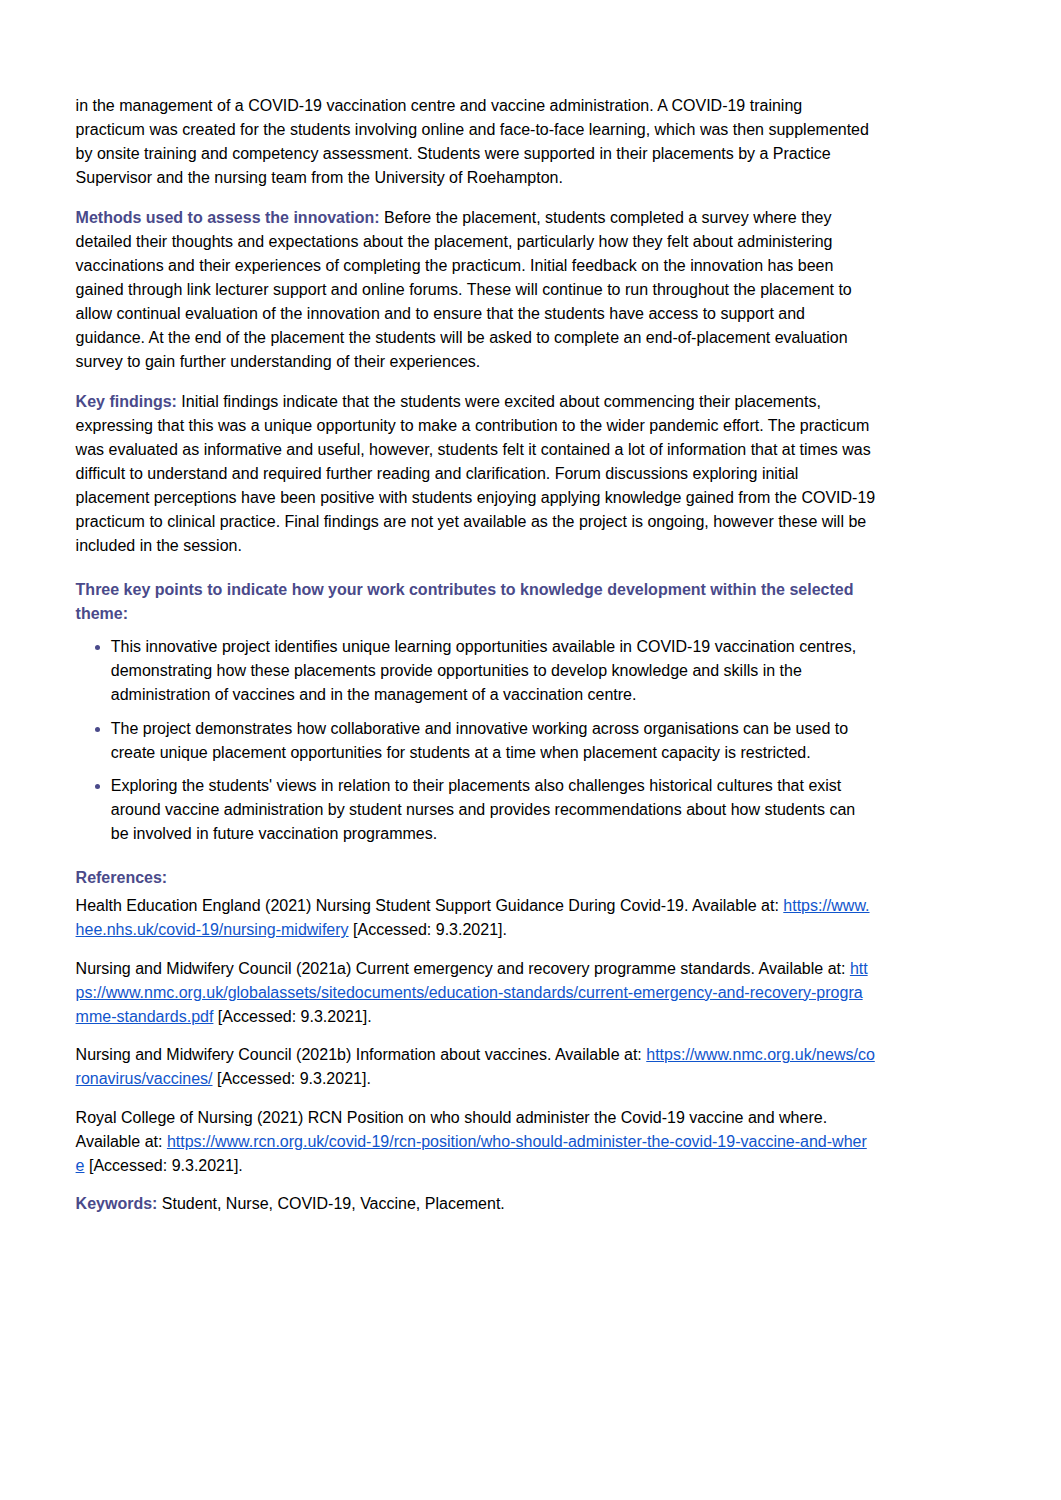in the management of a COVID-19 vaccination centre and vaccine administration. A COVID-19 training practicum was created for the students involving online and face-to-face learning, which was then supplemented by onsite training and competency assessment. Students were supported in their placements by a Practice Supervisor and the nursing team from the University of Roehampton.
Methods used to assess the innovation: Before the placement, students completed a survey where they detailed their thoughts and expectations about the placement, particularly how they felt about administering vaccinations and their experiences of completing the practicum. Initial feedback on the innovation has been gained through link lecturer support and online forums. These will continue to run throughout the placement to allow continual evaluation of the innovation and to ensure that the students have access to support and guidance. At the end of the placement the students will be asked to complete an end-of-placement evaluation survey to gain further understanding of their experiences.
Key findings: Initial findings indicate that the students were excited about commencing their placements, expressing that this was a unique opportunity to make a contribution to the wider pandemic effort. The practicum was evaluated as informative and useful, however, students felt it contained a lot of information that at times was difficult to understand and required further reading and clarification. Forum discussions exploring initial placement perceptions have been positive with students enjoying applying knowledge gained from the COVID-19 practicum to clinical practice. Final findings are not yet available as the project is ongoing, however these will be included in the session.
Three key points to indicate how your work contributes to knowledge development within the selected theme:
This innovative project identifies unique learning opportunities available in COVID-19 vaccination centres, demonstrating how these placements provide opportunities to develop knowledge and skills in the administration of vaccines and in the management of a vaccination centre.
The project demonstrates how collaborative and innovative working across organisations can be used to create unique placement opportunities for students at a time when placement capacity is restricted.
Exploring the students' views in relation to their placements also challenges historical cultures that exist around vaccine administration by student nurses and provides recommendations about how students can be involved in future vaccination programmes.
References:
Health Education England (2021) Nursing Student Support Guidance During Covid-19. Available at: https://www.hee.nhs.uk/covid-19/nursing-midwifery [Accessed: 9.3.2021].
Nursing and Midwifery Council (2021a) Current emergency and recovery programme standards. Available at: https://www.nmc.org.uk/globalassets/sitedocuments/education-standards/current-emergency-and-recovery-programme-standards.pdf [Accessed: 9.3.2021].
Nursing and Midwifery Council (2021b) Information about vaccines. Available at: https://www.nmc.org.uk/news/coronavirus/vaccines/ [Accessed: 9.3.2021].
Royal College of Nursing (2021) RCN Position on who should administer the Covid-19 vaccine and where. Available at: https://www.rcn.org.uk/covid-19/rcn-position/who-should-administer-the-covid-19-vaccine-and-where [Accessed: 9.3.2021].
Keywords: Student, Nurse, COVID-19, Vaccine, Placement.